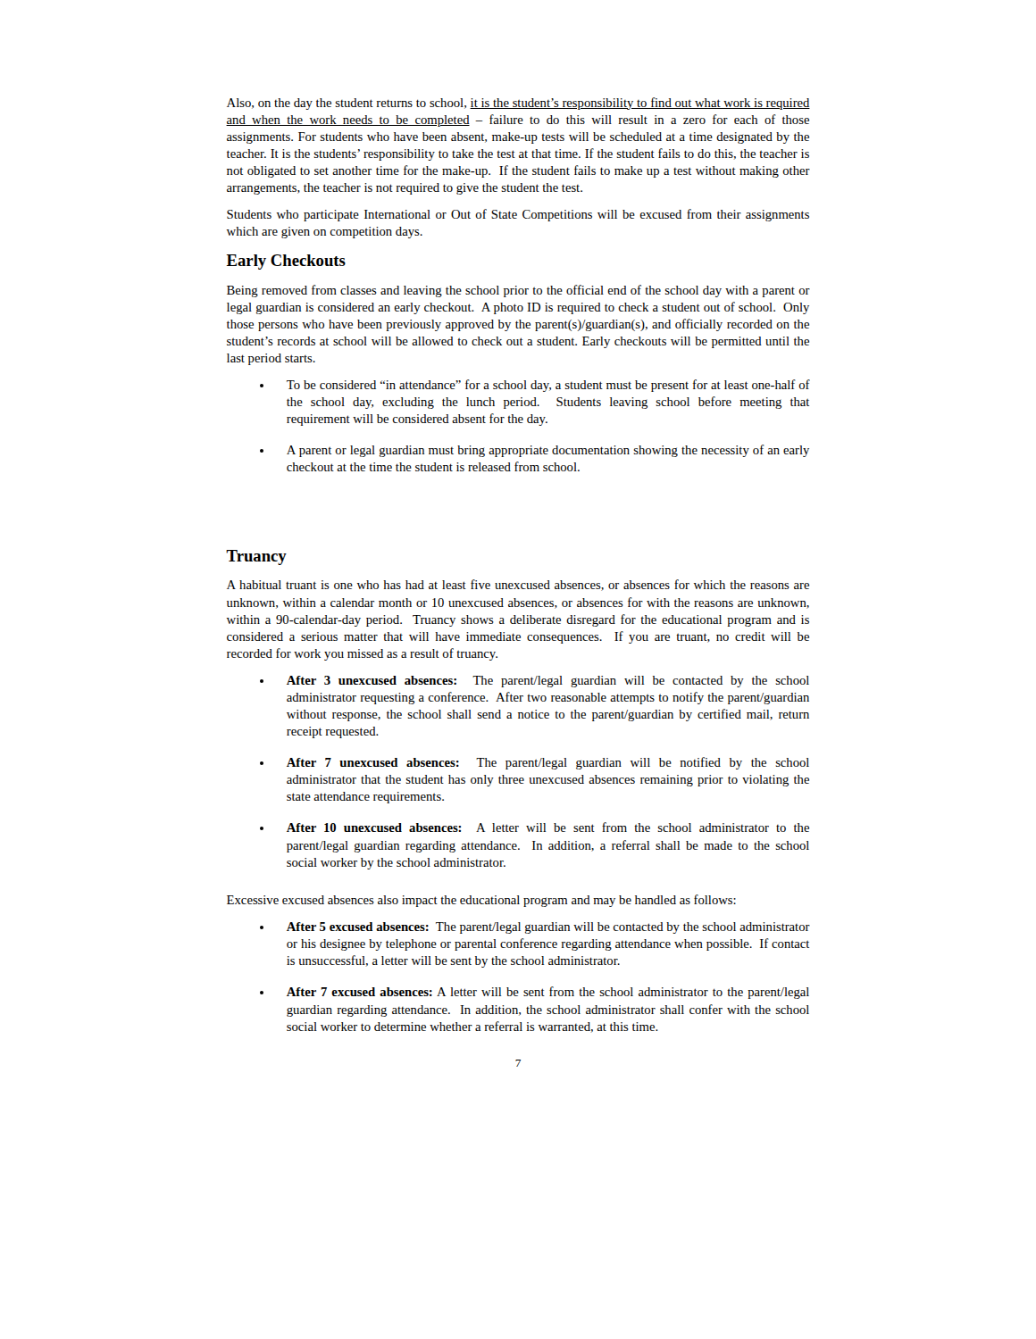Also, on the day the student returns to school, it is the student’s responsibility to find out what work is required and when the work needs to be completed – failure to do this will result in a zero for each of those assignments. For students who have been absent, make-up tests will be scheduled at a time designated by the teacher. It is the students’ responsibility to take the test at that time. If the student fails to do this, the teacher is not obligated to set another time for the make-up. If the student fails to make up a test without making other arrangements, the teacher is not required to give the student the test.
Students who participate International or Out of State Competitions will be excused from their assignments which are given on competition days.
Early Checkouts
Being removed from classes and leaving the school prior to the official end of the school day with a parent or legal guardian is considered an early checkout. A photo ID is required to check a student out of school. Only those persons who have been previously approved by the parent(s)/guardian(s), and officially recorded on the student’s records at school will be allowed to check out a student. Early checkouts will be permitted until the last period starts.
To be considered “in attendance” for a school day, a student must be present for at least one-half of the school day, excluding the lunch period. Students leaving school before meeting that requirement will be considered absent for the day.
A parent or legal guardian must bring appropriate documentation showing the necessity of an early checkout at the time the student is released from school.
Truancy
A habitual truant is one who has had at least five unexcused absences, or absences for which the reasons are unknown, within a calendar month or 10 unexcused absences, or absences for with the reasons are unknown, within a 90-calendar-day period. Truancy shows a deliberate disregard for the educational program and is considered a serious matter that will have immediate consequences. If you are truant, no credit will be recorded for work you missed as a result of truancy.
After 3 unexcused absences: The parent/legal guardian will be contacted by the school administrator requesting a conference. After two reasonable attempts to notify the parent/guardian without response, the school shall send a notice to the parent/guardian by certified mail, return receipt requested.
After 7 unexcused absences: The parent/legal guardian will be notified by the school administrator that the student has only three unexcused absences remaining prior to violating the state attendance requirements.
After 10 unexcused absences: A letter will be sent from the school administrator to the parent/legal guardian regarding attendance. In addition, a referral shall be made to the school social worker by the school administrator.
Excessive excused absences also impact the educational program and may be handled as follows:
After 5 excused absences: The parent/legal guardian will be contacted by the school administrator or his designee by telephone or parental conference regarding attendance when possible. If contact is unsuccessful, a letter will be sent by the school administrator.
After 7 excused absences: A letter will be sent from the school administrator to the parent/legal guardian regarding attendance. In addition, the school administrator shall confer with the school social worker to determine whether a referral is warranted, at this time.
7